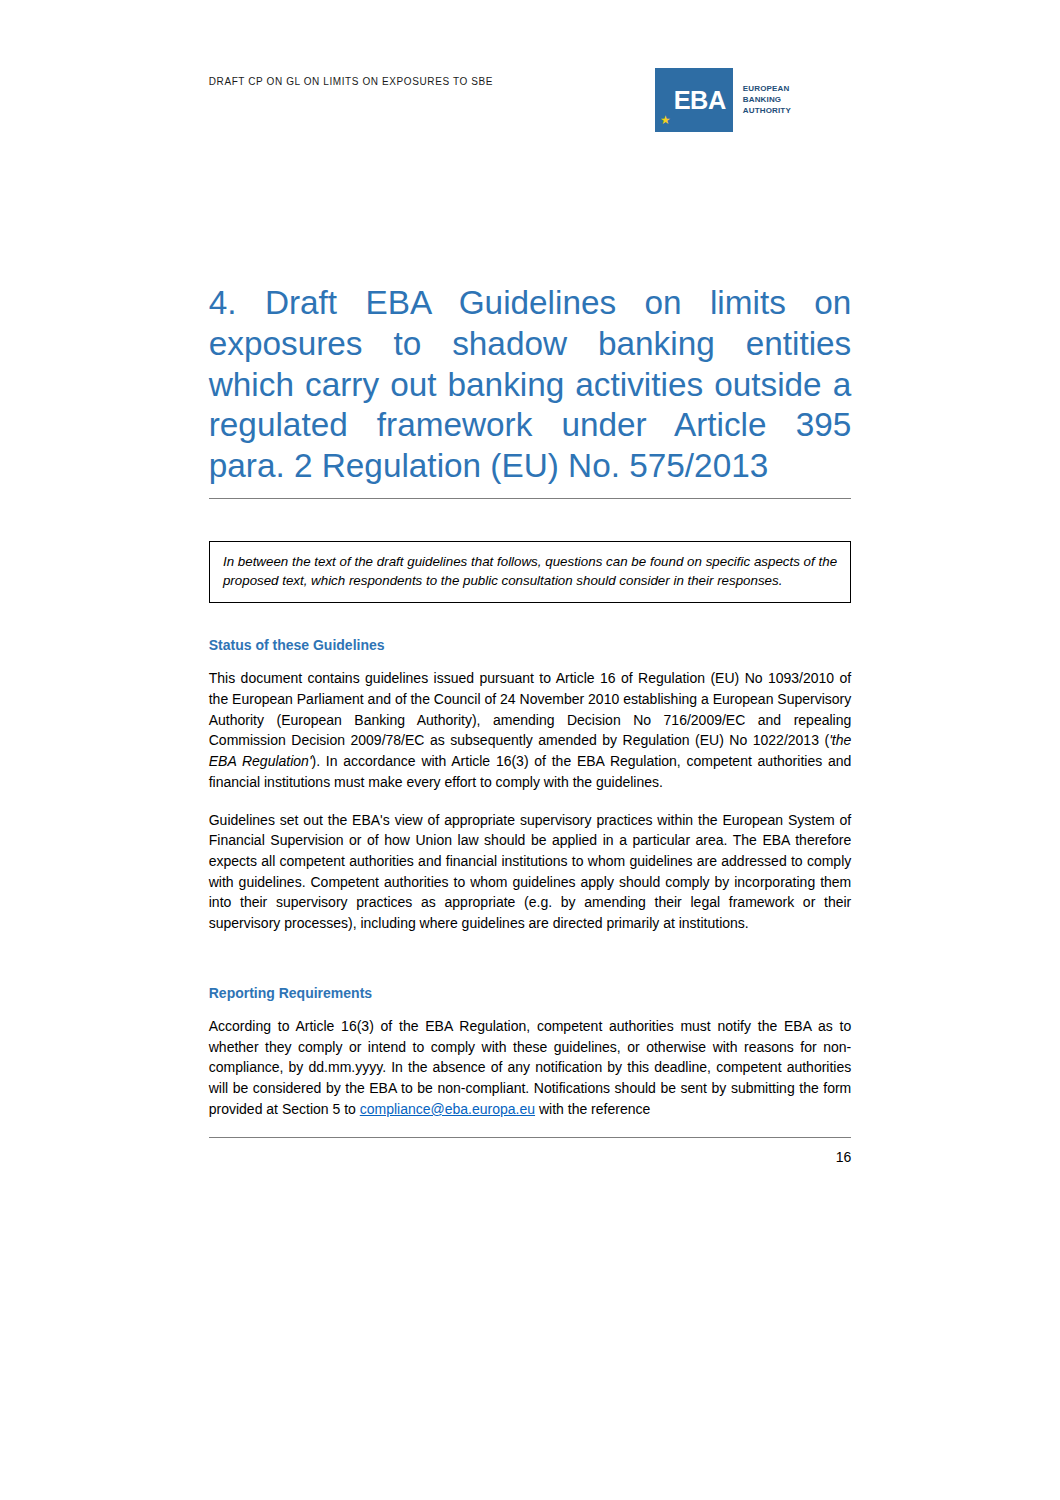DRAFT CP ON GL ON LIMITS ON EXPOSURES TO SBE
★ EBA
EUROPEAN BANKING AUTHORITY
4. Draft EBA Guidelines on limits on exposures to shadow banking entities which carry out banking activities outside a regulated framework under Article 395 para. 2 Regulation (EU) No. 575/2013
In between the text of the draft guidelines that follows, questions can be found on specific aspects of the proposed text, which respondents to the public consultation should consider in their responses.
Status of these Guidelines
This document contains guidelines issued pursuant to Article 16 of Regulation (EU) No 1093/2010 of the European Parliament and of the Council of 24 November 2010 establishing a European Supervisory Authority (European Banking Authority), amending Decision No 716/2009/EC and repealing Commission Decision 2009/78/EC as subsequently amended by Regulation (EU) No 1022/2013 ('the EBA Regulation'). In accordance with Article 16(3) of the EBA Regulation, competent authorities and financial institutions must make every effort to comply with the guidelines.
Guidelines set out the EBA's view of appropriate supervisory practices within the European System of Financial Supervision or of how Union law should be applied in a particular area. The EBA therefore expects all competent authorities and financial institutions to whom guidelines are addressed to comply with guidelines. Competent authorities to whom guidelines apply should comply by incorporating them into their supervisory practices as appropriate (e.g. by amending their legal framework or their supervisory processes), including where guidelines are directed primarily at institutions.
Reporting Requirements
According to Article 16(3) of the EBA Regulation, competent authorities must notify the EBA as to whether they comply or intend to comply with these guidelines, or otherwise with reasons for non-compliance, by dd.mm.yyyy. In the absence of any notification by this deadline, competent authorities will be considered by the EBA to be non-compliant. Notifications should be sent by submitting the form provided at Section 5 to compliance@eba.europa.eu with the reference
16